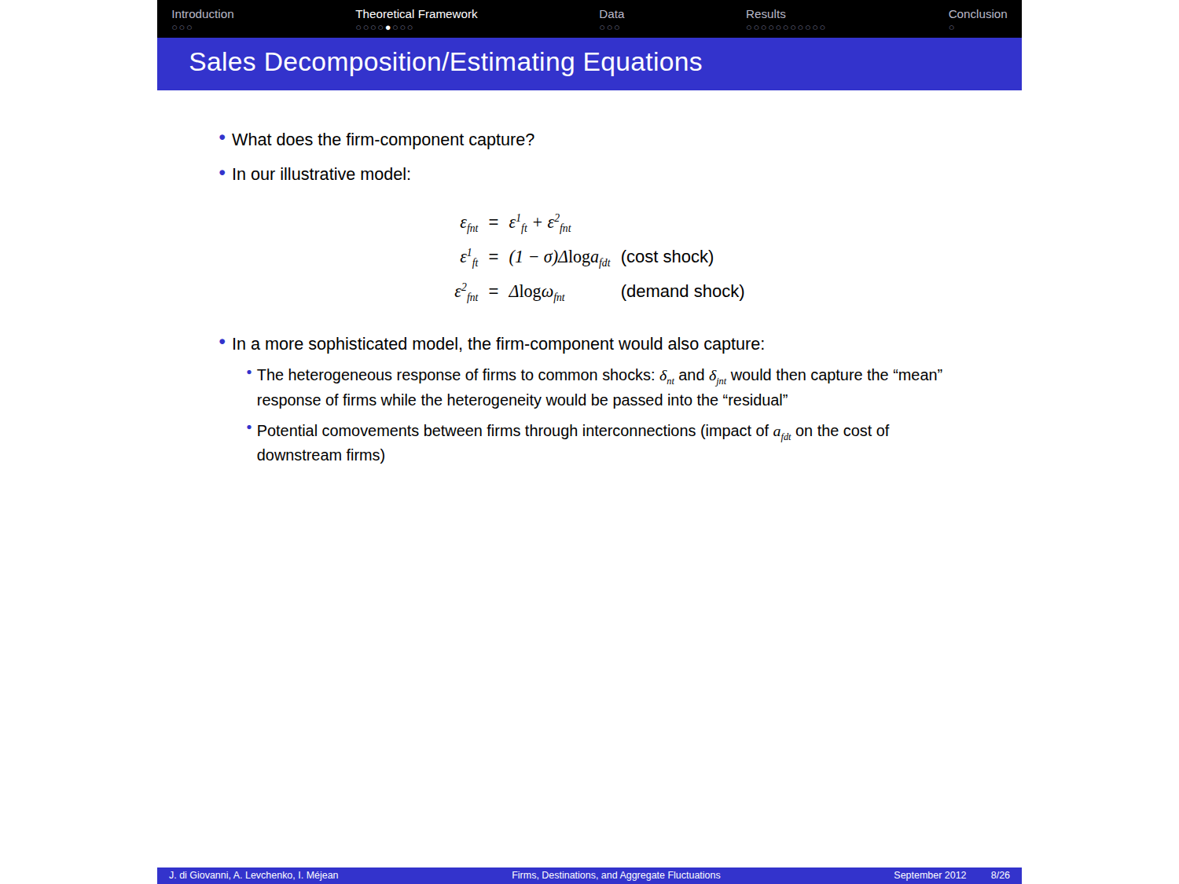Introduction ○○○
Theoretical Framework ○○○○●○○○
Data ○○○
Results ○○○○○○○○○○○
Conclusion ○
Sales Decomposition/Estimating Equations
What does the firm-component capture?
In our illustrative model:
| ε fnt | = | ε 1 ft + ε 2 fnt | |
| ε 1 ft | = | (1 − σ)Δ log a fdt | (cost shock) |
| ε 2 fnt | = | Δ log ω fnt | (demand shock) |
In a more sophisticated model, the firm-component would also capture:
The heterogeneous response of firms to common shocks: δnt and δjnt would then capture the “mean” response of firms while the heterogeneity would be passed into the “residual”
Potential comovements between firms through interconnections (impact of afdt on the cost of downstream firms)
J. di Giovanni, A. Levchenko, I. Méjean
Firms, Destinations, and Aggregate Fluctuations
September 20128/26